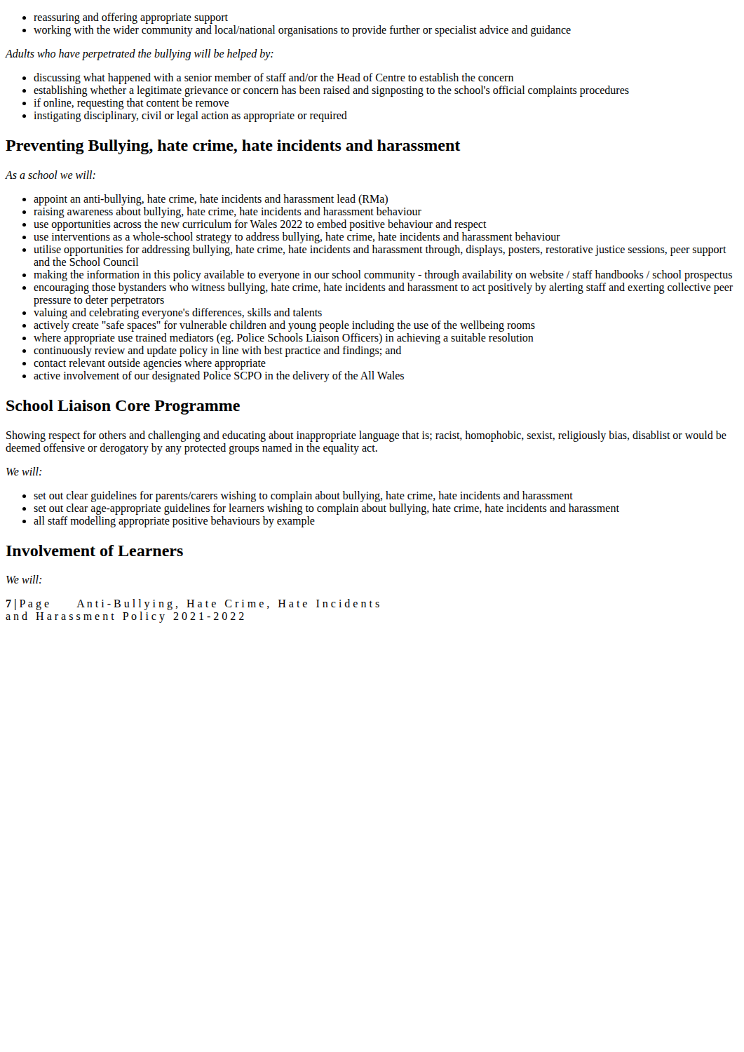reassuring and offering appropriate support
working with the wider community and local/national organisations to provide further or specialist advice and guidance
Adults who have perpetrated the bullying will be helped by:
discussing what happened with a senior member of staff and/or the Head of Centre to establish the concern
establishing whether a legitimate grievance or concern has been raised and signposting to the school's official complaints procedures
if online, requesting that content be remove
instigating disciplinary, civil or legal action as appropriate or required
Preventing Bullying, hate crime, hate incidents and harassment
As a school we will:
appoint an anti-bullying, hate crime, hate incidents and harassment lead (RMa)
raising awareness about bullying, hate crime, hate incidents and harassment behaviour
use opportunities across the new curriculum for Wales 2022 to embed positive behaviour and respect
use interventions as a whole-school strategy to address bullying, hate crime, hate incidents and harassment behaviour
utilise opportunities for addressing bullying, hate crime, hate incidents and harassment through, displays, posters, restorative justice sessions, peer support and the School Council
making the information in this policy available to everyone in our school community - through availability on website / staff handbooks / school prospectus
encouraging those bystanders who witness bullying, hate crime, hate incidents and harassment to act positively by alerting staff and exerting collective peer pressure to deter perpetrators
valuing and celebrating everyone's differences, skills and talents
actively create "safe spaces" for vulnerable children and young people including the use of the wellbeing rooms
where appropriate use trained mediators (eg. Police Schools Liaison Officers) in achieving a suitable resolution
continuously review and update policy in line with best practice and findings; and
contact relevant outside agencies where appropriate
active involvement of our designated Police SCPO in the delivery of the All Wales
School Liaison Core Programme
Showing respect for others and challenging and educating about inappropriate language that is; racist, homophobic, sexist, religiously bias, disablist or would be deemed offensive or derogatory by any protected groups named in the equality act.
We will:
set out clear guidelines for parents/carers wishing to complain about bullying, hate crime, hate incidents and harassment
set out clear age-appropriate guidelines for learners wishing to complain about bullying, hate crime, hate incidents and harassment
all staff modelling appropriate positive behaviours by example
Involvement of Learners
We will:
7 | P a g e A n t i - B u l l y i n g , H a t e C r i m e , H a t e I n c i d e n t s
a n d H a r a s s m e n t P o l i c y 2 0 2 1 - 2 0 2 2